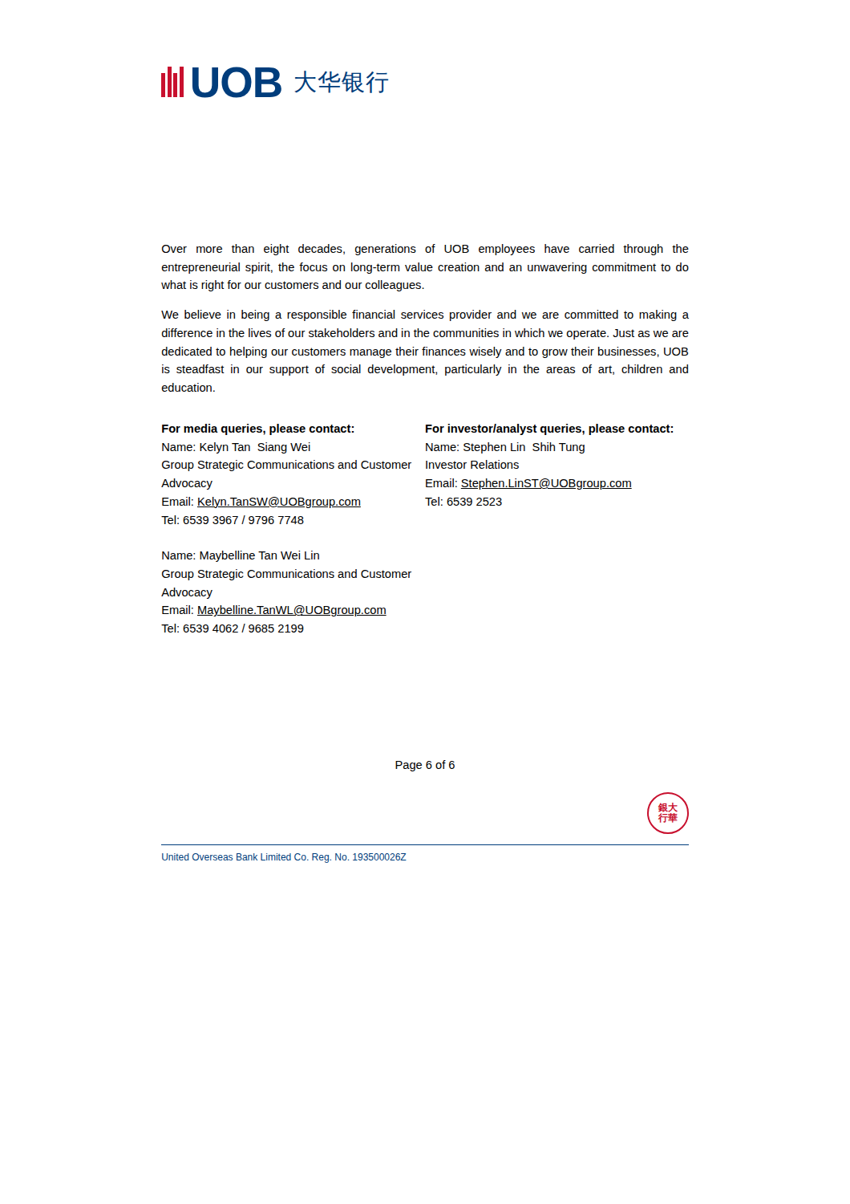UOB
大华银行
Over more than eight decades, generations of UOB employees have carried through the entrepreneurial spirit, the focus on long-term value creation and an unwavering commitment to do what is right for our customers and our colleagues.
We believe in being a responsible financial services provider and we are committed to making a difference in the lives of our stakeholders and in the communities in which we operate. Just as we are dedicated to helping our customers manage their finances wisely and to grow their businesses, UOB is steadfast in our support of social development, particularly in the areas of art, children and education.
For media queries, please contact:
Name: Kelyn Tan Siang Wei
Group Strategic Communications and Customer Advocacy
Email: Kelyn.TanSW@UOBgroup.com
Tel: 6539 3967 / 9796 7748
Name: Maybelline Tan Wei Lin
Group Strategic Communications and Customer Advocacy
Email: Maybelline.TanWL@UOBgroup.com
Tel: 6539 4062 / 9685 2199
For investor/analyst queries, please contact:
Name: Stephen Lin Shih Tung
Investor Relations
Email: Stephen.LinST@UOBgroup.com
Tel: 6539 2523
Page 6 of 6
銀
大
行
華
United Overseas Bank Limited Co. Reg. No. 193500026Z